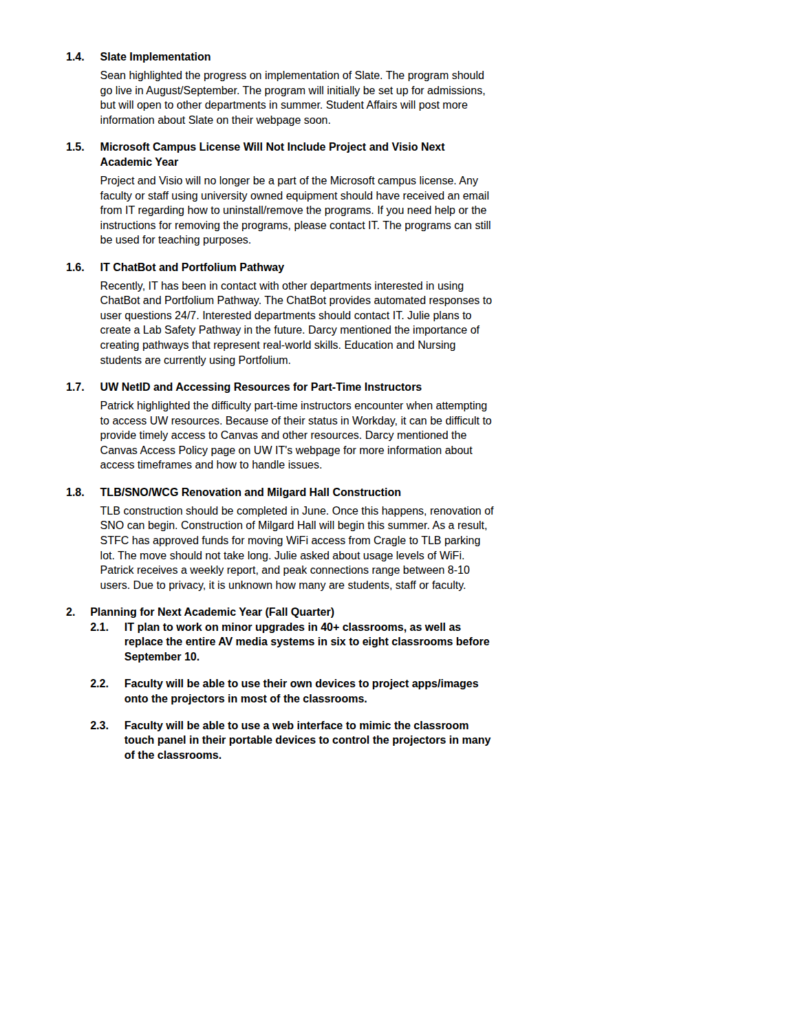1.4. Slate Implementation
Sean highlighted the progress on implementation of Slate. The program should go live in August/September. The program will initially be set up for admissions, but will open to other departments in summer. Student Affairs will post more information about Slate on their webpage soon.
1.5. Microsoft Campus License Will Not Include Project and Visio Next Academic Year
Project and Visio will no longer be a part of the Microsoft campus license. Any faculty or staff using university owned equipment should have received an email from IT regarding how to uninstall/remove the programs. If you need help or the instructions for removing the programs, please contact IT. The programs can still be used for teaching purposes.
1.6. IT ChatBot and Portfolium Pathway
Recently, IT has been in contact with other departments interested in using ChatBot and Portfolium Pathway. The ChatBot provides automated responses to user questions 24/7. Interested departments should contact IT. Julie plans to create a Lab Safety Pathway in the future. Darcy mentioned the importance of creating pathways that represent real-world skills. Education and Nursing students are currently using Portfolium.
1.7. UW NetID and Accessing Resources for Part-Time Instructors
Patrick highlighted the difficulty part-time instructors encounter when attempting to access UW resources. Because of their status in Workday, it can be difficult to provide timely access to Canvas and other resources. Darcy mentioned the Canvas Access Policy page on UW IT's webpage for more information about access timeframes and how to handle issues.
1.8. TLB/SNO/WCG Renovation and Milgard Hall Construction
TLB construction should be completed in June. Once this happens, renovation of SNO can begin. Construction of Milgard Hall will begin this summer. As a result, STFC has approved funds for moving WiFi access from Cragle to TLB parking lot. The move should not take long. Julie asked about usage levels of WiFi. Patrick receives a weekly report, and peak connections range between 8-10 users. Due to privacy, it is unknown how many are students, staff or faculty.
2. Planning for Next Academic Year (Fall Quarter)
2.1. IT plan to work on minor upgrades in 40+ classrooms, as well as replace the entire AV media systems in six to eight classrooms before September 10.
2.2. Faculty will be able to use their own devices to project apps/images onto the projectors in most of the classrooms.
2.3. Faculty will be able to use a web interface to mimic the classroom touch panel in their portable devices to control the projectors in many of the classrooms.